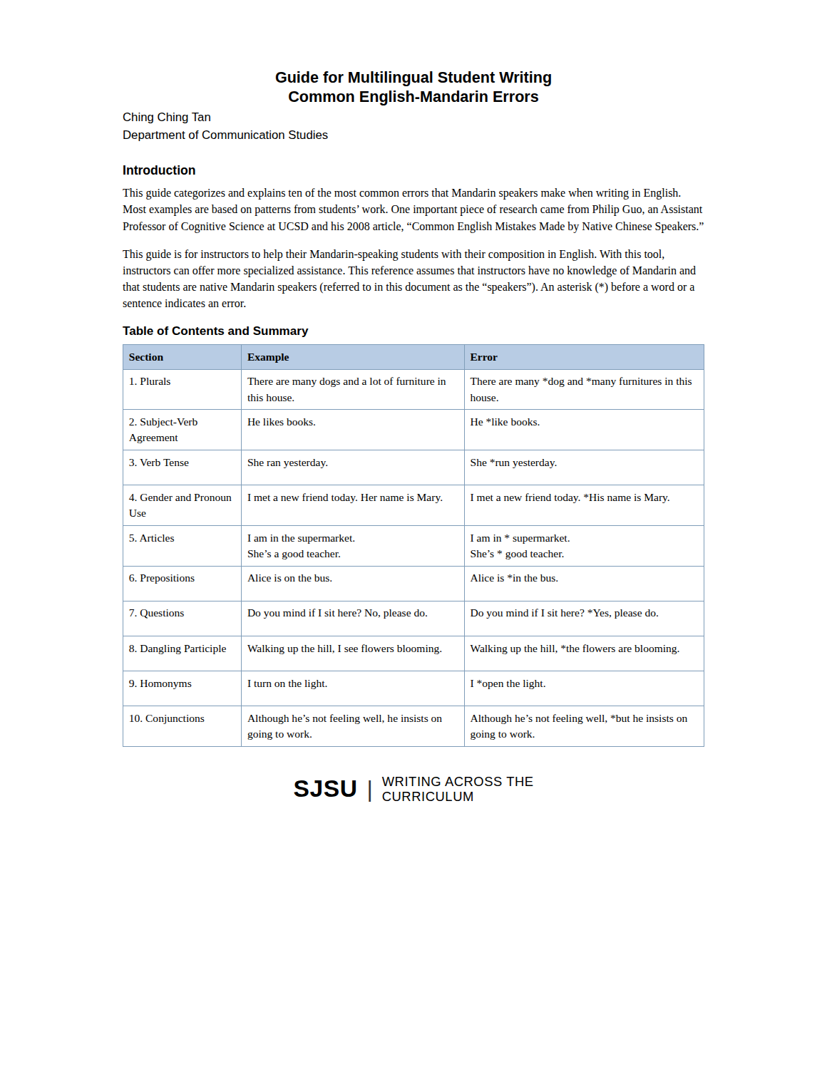Guide for Multilingual Student Writing
Common English-Mandarin Errors
Ching Ching Tan
Department of Communication Studies
Introduction
This guide categorizes and explains ten of the most common errors that Mandarin speakers make when writing in English. Most examples are based on patterns from students’ work. One important piece of research came from Philip Guo, an Assistant Professor of Cognitive Science at UCSD and his 2008 article, “Common English Mistakes Made by Native Chinese Speakers.”
This guide is for instructors to help their Mandarin-speaking students with their composition in English. With this tool, instructors can offer more specialized assistance. This reference assumes that instructors have no knowledge of Mandarin and that students are native Mandarin speakers (referred to in this document as the “speakers”). An asterisk (*) before a word or a sentence indicates an error.
Table of Contents and Summary
| Section | Example | Error |
| --- | --- | --- |
| 1. Plurals | There are many dogs and a lot of furniture in this house. | There are many *dog and *many furnitures in this house. |
| 2. Subject-Verb Agreement | He likes books. | He *like books. |
| 3. Verb Tense | She ran yesterday. | She *run yesterday. |
| 4. Gender and Pronoun Use | I met a new friend today. Her name is Mary. | I met a new friend today. *His name is Mary. |
| 5. Articles | I am in the supermarket. She’s a good teacher. | I am in * supermarket. She’s * good teacher. |
| 6. Prepositions | Alice is on the bus. | Alice is *in the bus. |
| 7. Questions | Do you mind if I sit here? No, please do. | Do you mind if I sit here? *Yes, please do. |
| 8. Dangling Participle | Walking up the hill, I see flowers blooming. | Walking up the hill, *the flowers are blooming. |
| 9. Homonyms | I turn on the light. | I *open the light. |
| 10. Conjunctions | Although he’s not feeling well, he insists on going to work. | Although he’s not feeling well, *but he insists on going to work. |
SJSU|WRITING ACROSS THE
CURRICULUM